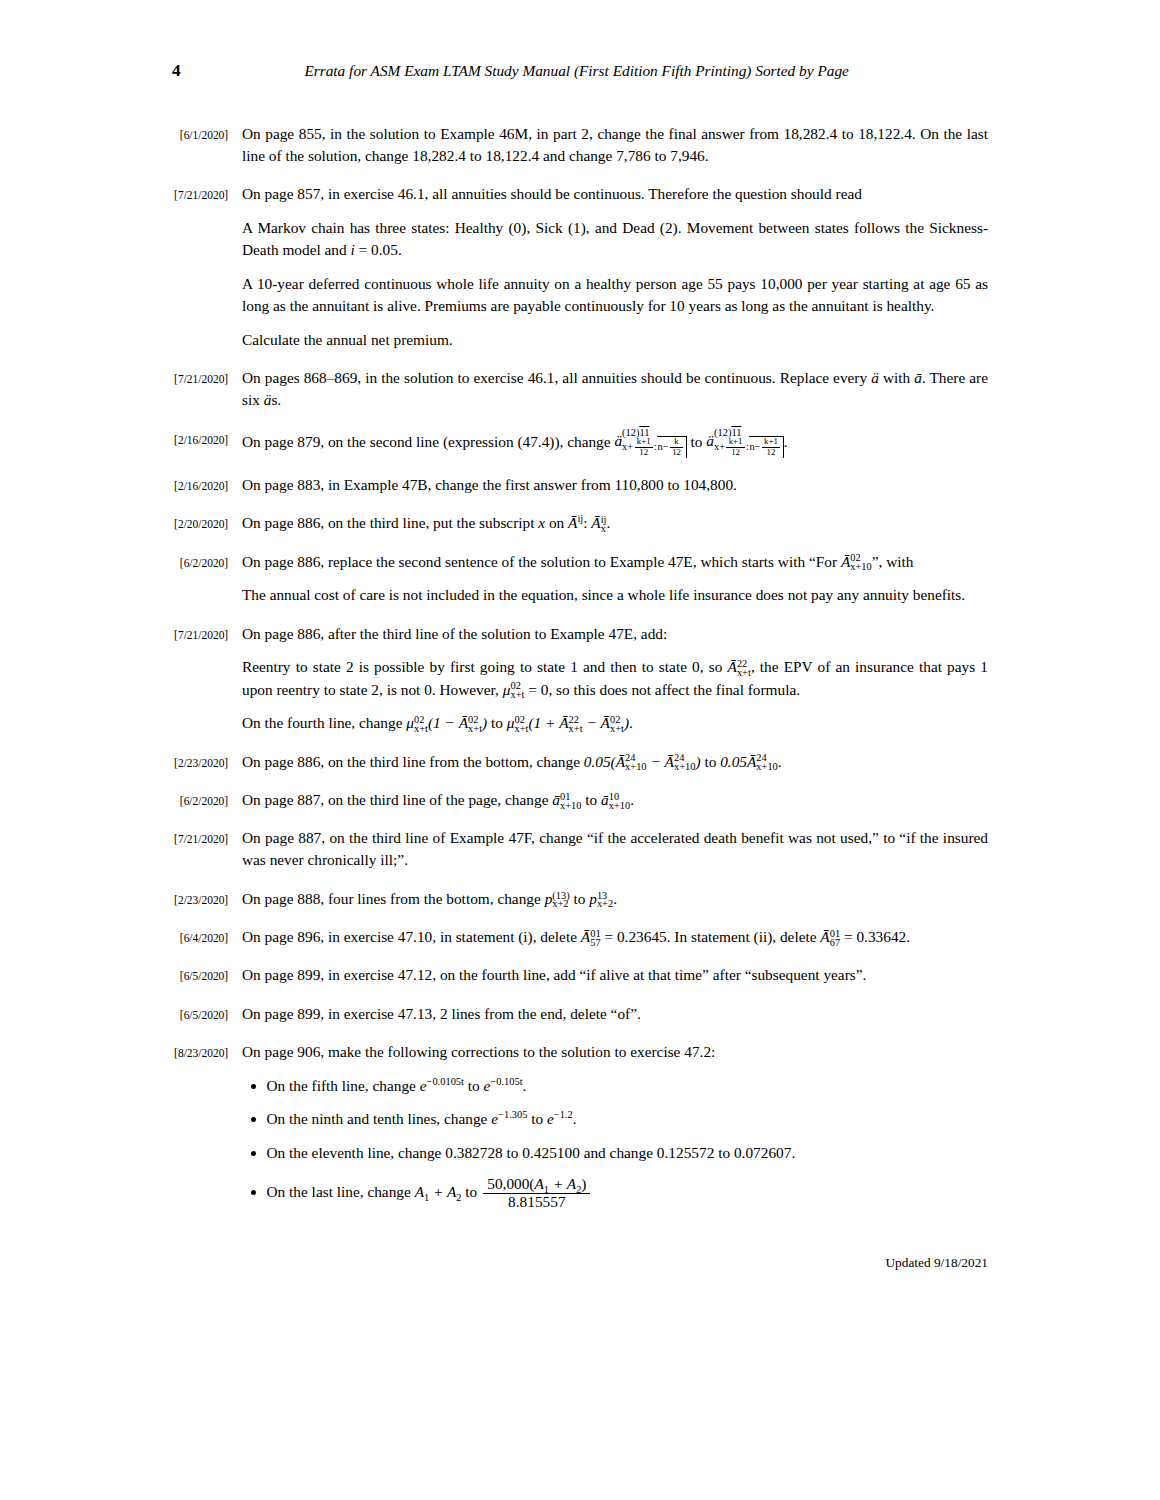4 Errata for ASM Exam LTAM Study Manual (First Edition Fifth Printing) Sorted by Page
[6/1/2020]
On page 855, in the solution to Example 46M, in part 2, change the final answer from 18,282.4 to 18,122.4. On the last line of the solution, change 18,282.4 to 18,122.4 and change 7,786 to 7,946.
[7/21/2020]
On page 857, in exercise 46.1, all annuities should be continuous. Therefore the question should read
A Markov chain has three states: Healthy (0), Sick (1), and Dead (2). Movement between states follows the Sickness-Death model and i = 0.05.
A 10-year deferred continuous whole life annuity on a healthy person age 55 pays 10,000 per year starting at age 65 as long as the annuitant is alive. Premiums are payable continuously for 10 years as long as the annuitant is healthy.
Calculate the annual net premium.
[7/21/2020]
On pages 868–869, in the solution to exercise 46.1, all annuities should be continuous. Replace every ä with ā. There are six äs.
[2/16/2020]
On page 879, on the second line (expression (47.4)), change ä(12)11 x+k+112:n−k 12 to ä(12)11 x+k+112:n−k+112.
[2/16/2020]
On page 883, in Example 47B, change the first answer from 110,800 to 104,800.
[2/20/2020]
On page 886, on the third line, put the subscript x on Āij: Āij x.
[6/2/2020]
On page 886, replace the second sentence of the solution to Example 47E, which starts with “For Ā02 x+10”, with
The annual cost of care is not included in the equation, since a whole life insurance does not pay any annuity benefits.
[7/21/2020]
On page 886, after the third line of the solution to Example 47E, add:
Reentry to state 2 is possible by first going to state 1 and then to state 0, so Ā22 x+t, the EPV of an insurance that pays 1 upon reentry to state 2, is not 0. However, μ02 x+t = 0, so this does not affect the final formula.
On the fourth line, change μ02 x+t(1 − Ā02 x+t) to μ02 x+t(1 + Ā22 x+t − Ā02 x+t).
[2/23/2020]
On page 886, on the third line from the bottom, change 0.05(Ā24 x+10 − Ā24 x+10) to 0.05Ā24 x+10.
[6/2/2020]
On page 887, on the third line of the page, change ā01 x+10 to ā10 x+10.
[7/21/2020]
On page 887, on the third line of Example 47F, change “if the accelerated death benefit was not used,” to “if the insured was never chronically ill;”.
[2/23/2020]
On page 888, four lines from the bottom, change p(13) x+2 to p13 x+2.
[6/4/2020]
On page 896, in exercise 47.10, in statement (i), delete Ā0157 = 0.23645. In statement (ii), delete Ā0167 = 0.33642.
[6/5/2020]
On page 899, in exercise 47.12, on the fourth line, add “if alive at that time” after “subsequent years”.
[6/5/2020]
On page 899, in exercise 47.13, 2 lines from the end, delete “of”.
[8/23/2020]
On page 906, make the following corrections to the solution to exercise 47.2:
On the fifth line, change e−0.0105t to e−0.105t.
On the ninth and tenth lines, change e−1.305 to e−1.2.
On the eleventh line, change 0.382728 to 0.425100 and change 0.125572 to 0.072607.
On the last line, change A1 + A2 to 50,000(A1 + A2) 8.815557
Updated 9/18/2021